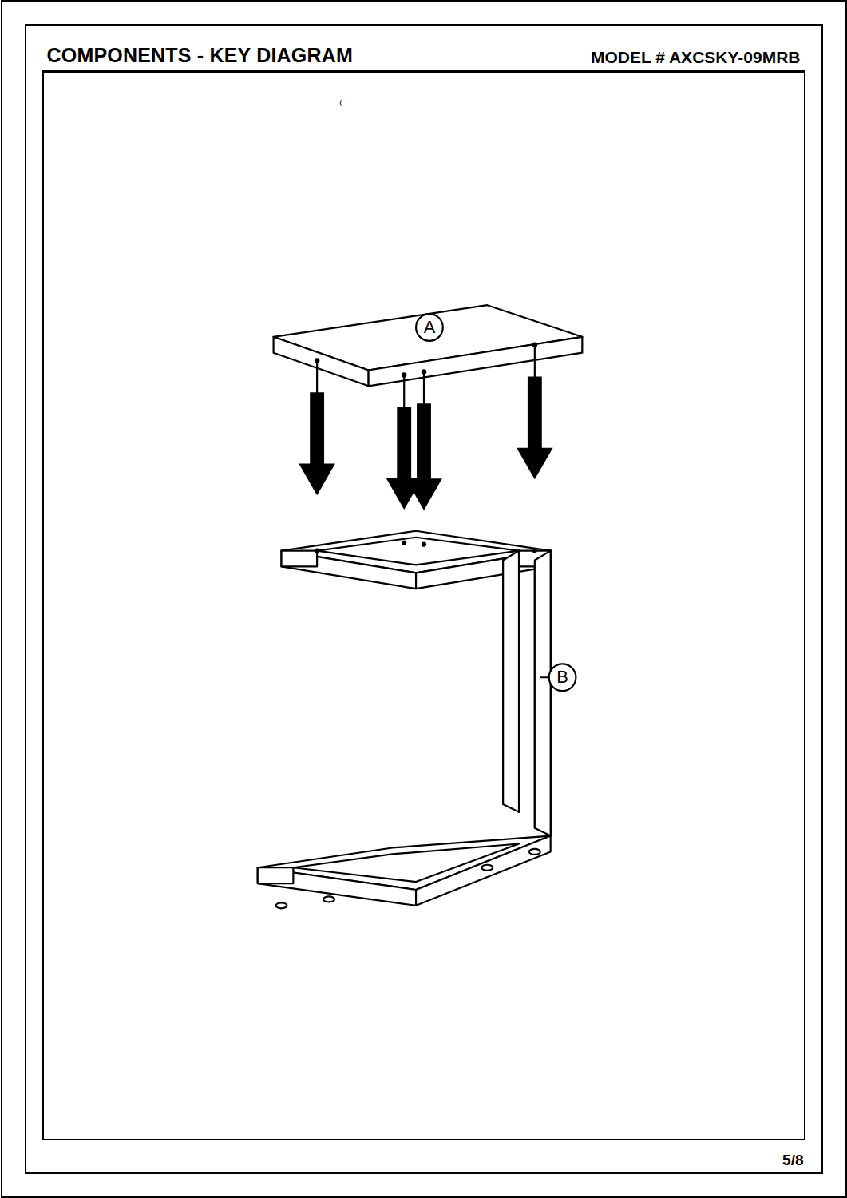COMPONENTS - KEY DIAGRAM
MODEL # AXCSKY-09MRB
⁽
A B
5/8